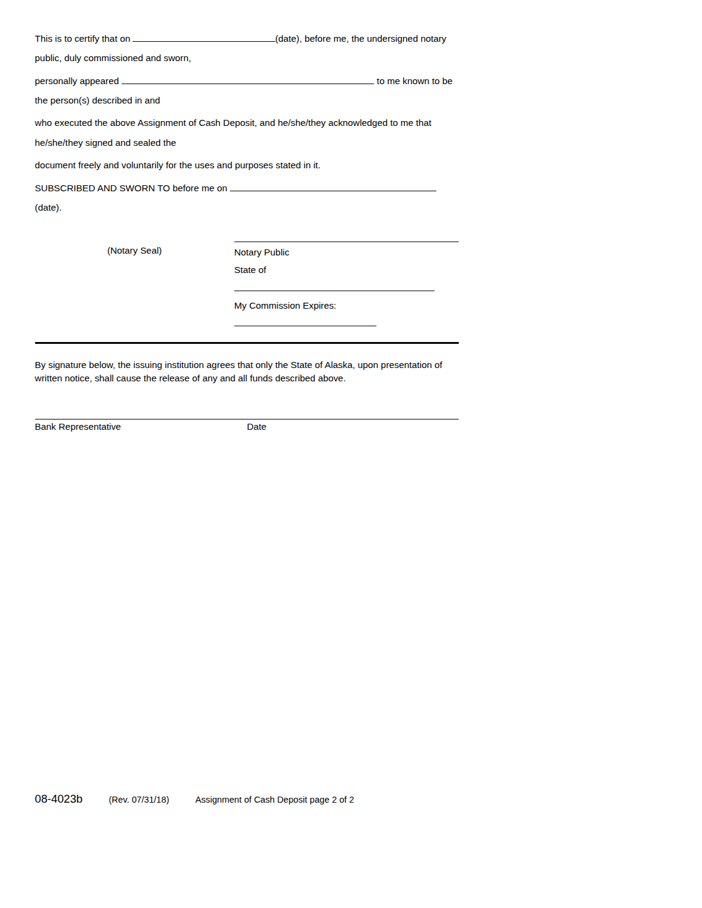This is to certify that on (date), before me, the undersigned notary public, duly commissioned and sworn,
personally appeared to me known to be the person(s) described in and
who executed the above Assignment of Cash Deposit, and he/she/they acknowledged to me that he/she/they signed and sealed the
document freely and voluntarily for the uses and purposes stated in it.
SUBSCRIBED AND SWORN TO before me on (date).
| (Notary Seal) | Notary Public State of My Commission Expires: |
By signature below, the issuing institution agrees that only the State of Alaska, upon presentation of written notice, shall cause the release of any and all funds described above.
| Bank Representative | Date |
08-4023b(Rev. 07/31/18) Assignment of Cash Deposit page 2 of 2